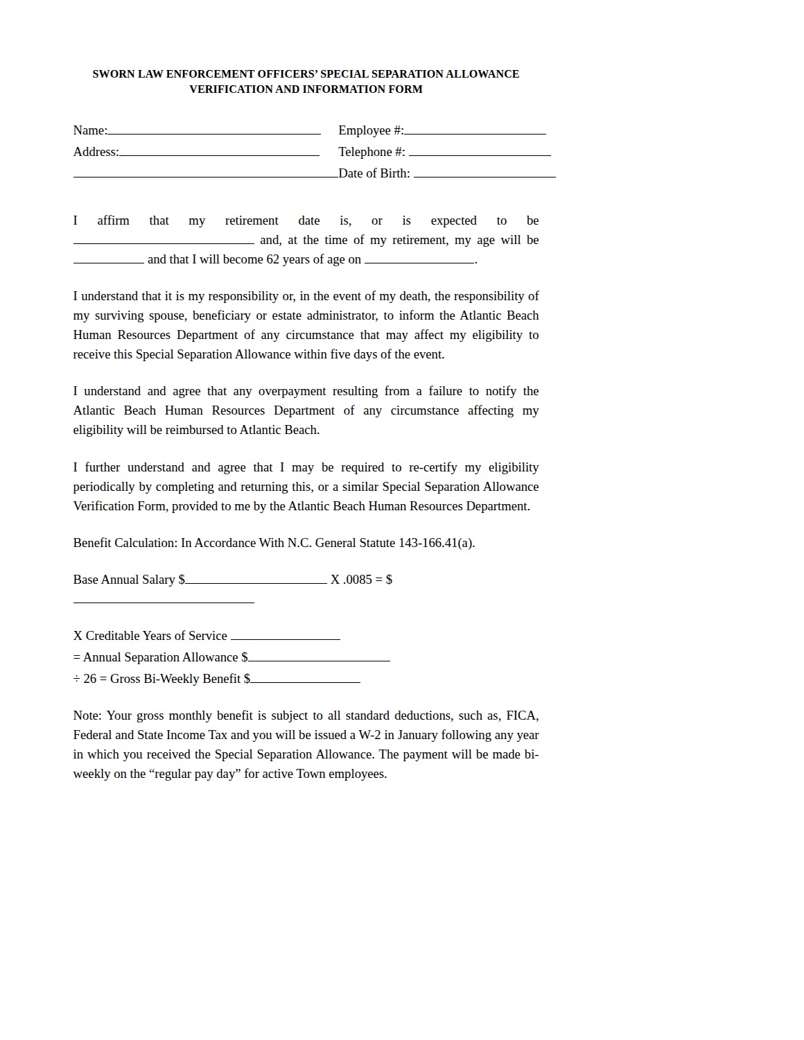Sworn Law Enforcement Officers’ Special Separation Allowance
Verification and Information Form
| Name: | Employee #: |
| Address: | Telephone #: |
| | Date of Birth: |
I affirm that my retirement date is, or is expected to be and, at the time of my retirement, my age will be and that I will become 62 years of age on .
I understand that it is my responsibility or, in the event of my death, the responsibility of my surviving spouse, beneficiary or estate administrator, to inform the Atlantic Beach Human Resources Department of any circumstance that may affect my eligibility to receive this Special Separation Allowance within five days of the event.
I understand and agree that any overpayment resulting from a failure to notify the Atlantic Beach Human Resources Department of any circumstance affecting my eligibility will be reimbursed to Atlantic Beach.
I further understand and agree that I may be required to re-certify my eligibility periodically by completing and returning this, or a similar Special Separation Allowance Verification Form, provided to me by the Atlantic Beach Human Resources Department.
Benefit Calculation: In Accordance With N.C. General Statute 143-166.41(a).
Base Annual Salary $ X .0085 = $
X Creditable Years of Service
= Annual Separation Allowance $
÷ 26 = Gross Bi-Weekly Benefit $
Note: Your gross monthly benefit is subject to all standard deductions, such as, FICA, Federal and State Income Tax and you will be issued a W-2 in January following any year in which you received the Special Separation Allowance. The payment will be made bi-weekly on the “regular pay day” for active Town employees.